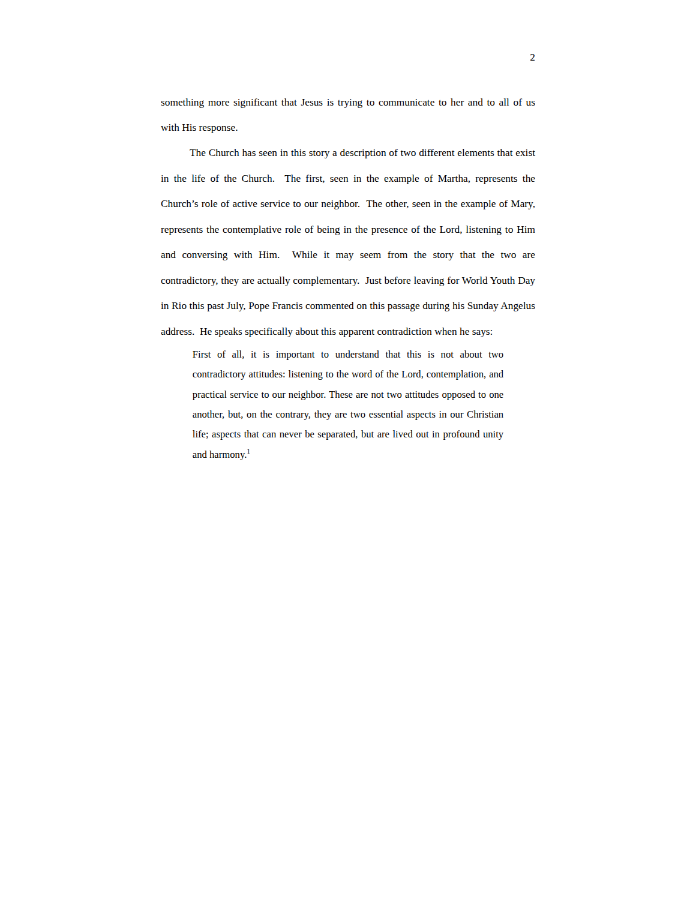2
something more significant that Jesus is trying to communicate to her and to all of us with His response.
The Church has seen in this story a description of two different elements that exist in the life of the Church. The first, seen in the example of Martha, represents the Church’s role of active service to our neighbor. The other, seen in the example of Mary, represents the contemplative role of being in the presence of the Lord, listening to Him and conversing with Him. While it may seem from the story that the two are contradictory, they are actually complementary. Just before leaving for World Youth Day in Rio this past July, Pope Francis commented on this passage during his Sunday Angelus address. He speaks specifically about this apparent contradiction when he says:
First of all, it is important to understand that this is not about two contradictory attitudes: listening to the word of the Lord, contemplation, and practical service to our neighbor. These are not two attitudes opposed to one another, but, on the contrary, they are two essential aspects in our Christian life; aspects that can never be separated, but are lived out in profound unity and harmony.1